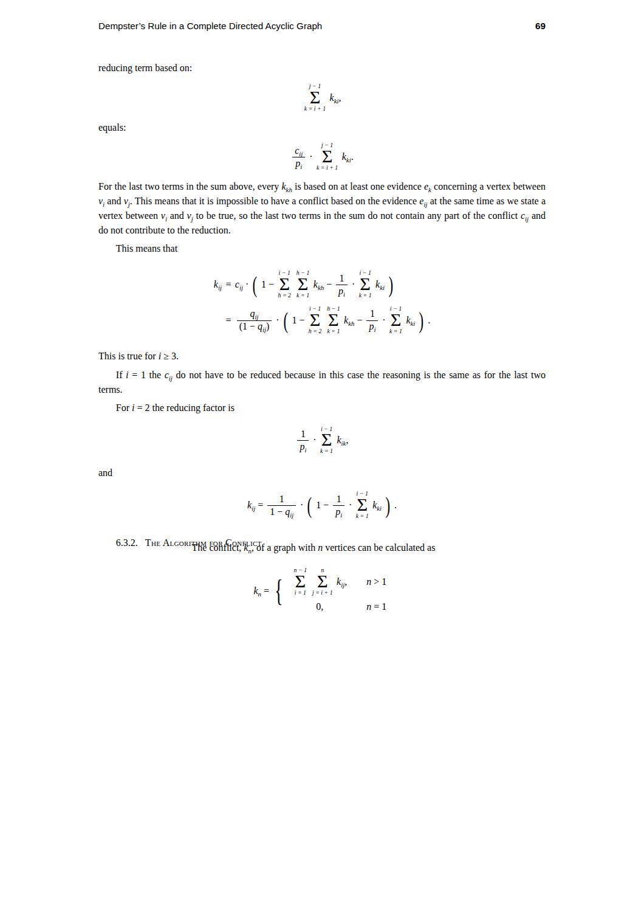Dempster’s Rule in a Complete Directed Acyclic Graph 69
reducing term based on:
j − 1 Σ k = i + 1 kki,
equals:
cij pi · j − 1 Σ k = i + 1 kki.
For the last two terms in the sum above, every kkh is based on at least one evidence ek concerning a vertex between vi and vj. This means that it is impossible to have a conflict based on the evidence eij at the same time as we state a vertex between vi and vj to be true, so the last two terms in the sum do not contain any part of the conflict cij and do not contribute to the reduction.
This means that
| k ij | = | c ij · ( 1 − i − 1 Σ h = 2 h − 1 Σ k = 1 k kh − 1 p i · i − 1 Σ k = 1 k ki ) |
| | = | q ij (1 − q ij ) · ( 1 − i − 1 Σ h = 2 h − 1 Σ k = 1 k kh − 1 p i · i − 1 Σ k = 1 k ki ) . |
This is true for i ≥ 3.
If i = 1 the cij do not have to be reduced because in this case the reasoning is the same as for the last two terms.
For i = 2 the reducing factor is
1 pi · i − 1 Σ k = 1 kik,
and
kij = 1 1 − qij · ( 1 − 1 pi · i − 1 Σ k = 1 kki ) .
6.3.2. The Algorithm for Conflict
The conflict, kn, of a graph with n vertices can be calculated as
kn = {
| n − 1 Σ i = 1 n Σ j = i + 1 k ij , | n > 1 |
| 0, | n = 1 |